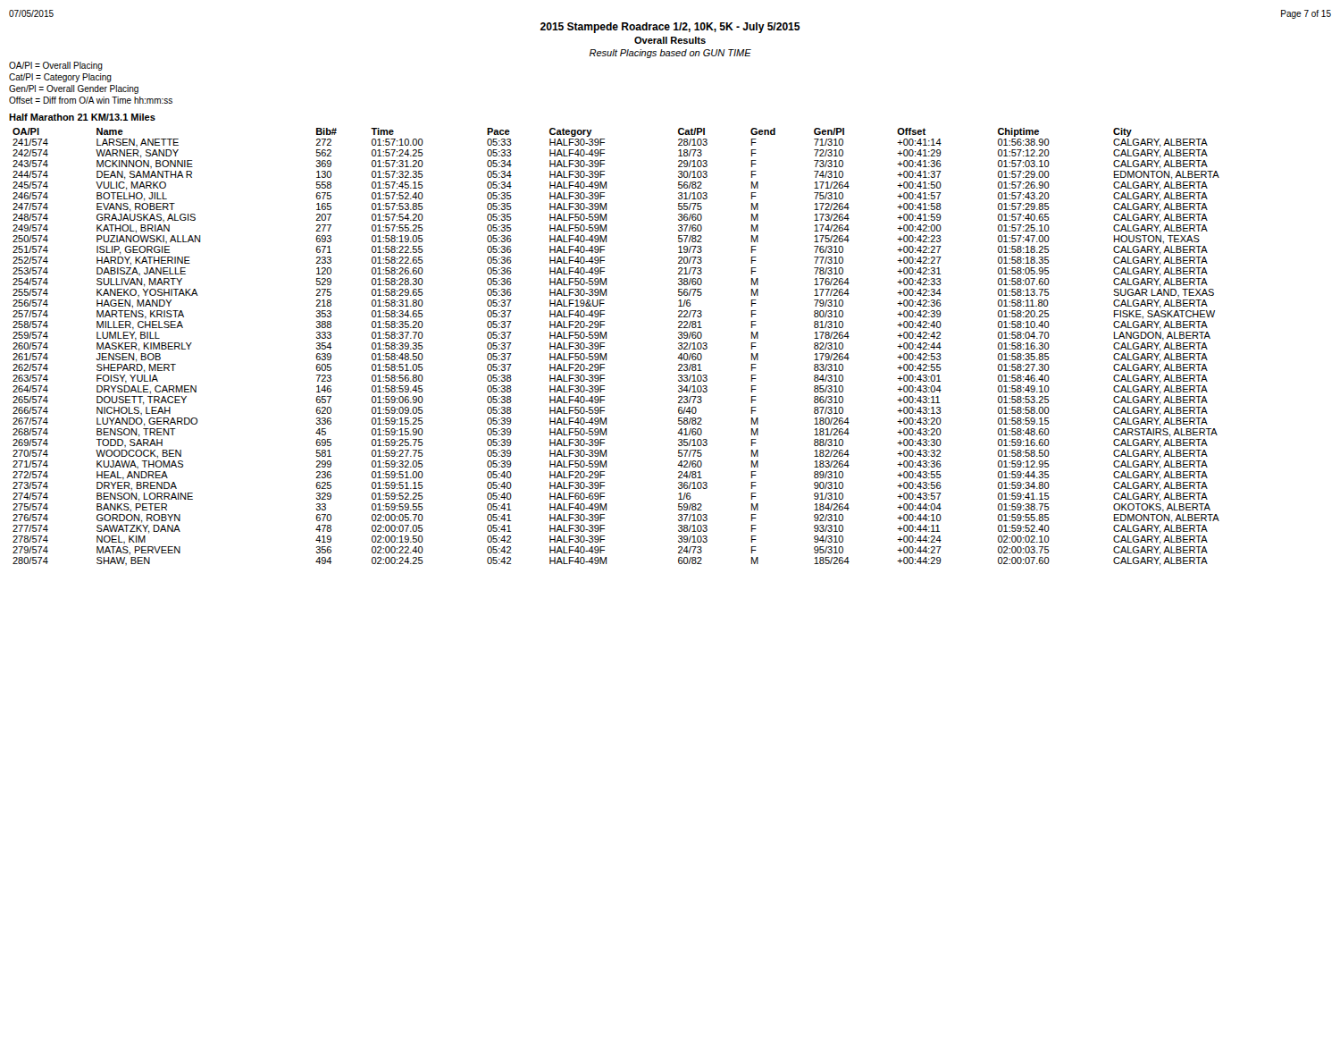Page 7 of 15
07/05/2015
2015 Stampede Roadrace 1/2, 10K, 5K - July 5/2015
Overall Results
Result Placings based on GUN TIME
OA/Pl = Overall Placing
Cat/Pl = Category Placing
Gen/Pl = Overall Gender Placing
Offset = Diff from O/A win Time hh:mm:ss
Half Marathon 21 KM/13.1 Miles
| OA/Pl | Name | Bib# | Time | Pace | Category | Cat/Pl | Gend | Gen/Pl | Offset | Chiptime | City |
| --- | --- | --- | --- | --- | --- | --- | --- | --- | --- | --- | --- |
| 241/574 | LARSEN, ANETTE | 272 | 01:57:10.00 | 05:33 | HALF30-39F | 28/103 | F | 71/310 | +00:41:14 | 01:56:38.90 | CALGARY, ALBERTA |
| 242/574 | WARNER, SANDY | 562 | 01:57:24.25 | 05:33 | HALF40-49F | 18/73 | F | 72/310 | +00:41:29 | 01:57:12.20 | CALGARY, ALBERTA |
| 243/574 | MCKINNON, BONNIE | 369 | 01:57:31.20 | 05:34 | HALF30-39F | 29/103 | F | 73/310 | +00:41:36 | 01:57:03.10 | CALGARY, ALBERTA |
| 244/574 | DEAN, SAMANTHA R | 130 | 01:57:32.35 | 05:34 | HALF30-39F | 30/103 | F | 74/310 | +00:41:37 | 01:57:29.00 | EDMONTON, ALBERTA |
| 245/574 | VULIC, MARKO | 558 | 01:57:45.15 | 05:34 | HALF40-49M | 56/82 | M | 171/264 | +00:41:50 | 01:57:26.90 | CALGARY, ALBERTA |
| 246/574 | BOTELHO, JILL | 675 | 01:57:52.40 | 05:35 | HALF30-39F | 31/103 | F | 75/310 | +00:41:57 | 01:57:43.20 | CALGARY, ALBERTA |
| 247/574 | EVANS, ROBERT | 165 | 01:57:53.85 | 05:35 | HALF30-39M | 55/75 | M | 172/264 | +00:41:58 | 01:57:29.85 | CALGARY, ALBERTA |
| 248/574 | GRAJAUSKAS, ALGIS | 207 | 01:57:54.20 | 05:35 | HALF50-59M | 36/60 | M | 173/264 | +00:41:59 | 01:57:40.65 | CALGARY, ALBERTA |
| 249/574 | KATHOL, BRIAN | 277 | 01:57:55.25 | 05:35 | HALF50-59M | 37/60 | M | 174/264 | +00:42:00 | 01:57:25.10 | CALGARY, ALBERTA |
| 250/574 | PUZIANOWSKI, ALLAN | 693 | 01:58:19.05 | 05:36 | HALF40-49M | 57/82 | M | 175/264 | +00:42:23 | 01:57:47.00 | HOUSTON, TEXAS |
| 251/574 | ISLIP, GEORGIE | 671 | 01:58:22.55 | 05:36 | HALF40-49F | 19/73 | F | 76/310 | +00:42:27 | 01:58:18.25 | CALGARY, ALBERTA |
| 252/574 | HARDY, KATHERINE | 233 | 01:58:22.65 | 05:36 | HALF40-49F | 20/73 | F | 77/310 | +00:42:27 | 01:58:18.35 | CALGARY, ALBERTA |
| 253/574 | DABISZA, JANELLE | 120 | 01:58:26.60 | 05:36 | HALF40-49F | 21/73 | F | 78/310 | +00:42:31 | 01:58:05.95 | CALGARY, ALBERTA |
| 254/574 | SULLIVAN, MARTY | 529 | 01:58:28.30 | 05:36 | HALF50-59M | 38/60 | M | 176/264 | +00:42:33 | 01:58:07.60 | CALGARY, ALBERTA |
| 255/574 | KANEKO, YOSHITAKA | 275 | 01:58:29.65 | 05:36 | HALF30-39M | 56/75 | M | 177/264 | +00:42:34 | 01:58:13.75 | SUGAR LAND, TEXAS |
| 256/574 | HAGEN, MANDY | 218 | 01:58:31.80 | 05:37 | HALF19&UF | 1/6 | F | 79/310 | +00:42:36 | 01:58:11.80 | CALGARY, ALBERTA |
| 257/574 | MARTENS, KRISTA | 353 | 01:58:34.65 | 05:37 | HALF40-49F | 22/73 | F | 80/310 | +00:42:39 | 01:58:20.25 | FISKE, SASKATCHEW |
| 258/574 | MILLER, CHELSEA | 388 | 01:58:35.20 | 05:37 | HALF20-29F | 22/81 | F | 81/310 | +00:42:40 | 01:58:10.40 | CALGARY, ALBERTA |
| 259/574 | LUMLEY, BILL | 333 | 01:58:37.70 | 05:37 | HALF50-59M | 39/60 | M | 178/264 | +00:42:42 | 01:58:04.70 | LANGDON, ALBERTA |
| 260/574 | MASKER, KIMBERLY | 354 | 01:58:39.35 | 05:37 | HALF30-39F | 32/103 | F | 82/310 | +00:42:44 | 01:58:16.30 | CALGARY, ALBERTA |
| 261/574 | JENSEN, BOB | 639 | 01:58:48.50 | 05:37 | HALF50-59M | 40/60 | M | 179/264 | +00:42:53 | 01:58:35.85 | CALGARY, ALBERTA |
| 262/574 | SHEPARD, MERT | 605 | 01:58:51.05 | 05:37 | HALF20-29F | 23/81 | F | 83/310 | +00:42:55 | 01:58:27.30 | CALGARY, ALBERTA |
| 263/574 | FOISY, YULIA | 723 | 01:58:56.80 | 05:38 | HALF30-39F | 33/103 | F | 84/310 | +00:43:01 | 01:58:46.40 | CALGARY, ALBERTA |
| 264/574 | DRYSDALE, CARMEN | 146 | 01:58:59.45 | 05:38 | HALF30-39F | 34/103 | F | 85/310 | +00:43:04 | 01:58:49.10 | CALGARY, ALBERTA |
| 265/574 | DOUSETT, TRACEY | 657 | 01:59:06.90 | 05:38 | HALF40-49F | 23/73 | F | 86/310 | +00:43:11 | 01:58:53.25 | CALGARY, ALBERTA |
| 266/574 | NICHOLS, LEAH | 620 | 01:59:09.05 | 05:38 | HALF50-59F | 6/40 | F | 87/310 | +00:43:13 | 01:58:58.00 | CALGARY, ALBERTA |
| 267/574 | LUYANDO, GERARDO | 336 | 01:59:15.25 | 05:39 | HALF40-49M | 58/82 | M | 180/264 | +00:43:20 | 01:58:59.15 | CALGARY, ALBERTA |
| 268/574 | BENSON, TRENT | 45 | 01:59:15.90 | 05:39 | HALF50-59M | 41/60 | M | 181/264 | +00:43:20 | 01:58:48.60 | CARSTAIRS, ALBERTA |
| 269/574 | TODD, SARAH | 695 | 01:59:25.75 | 05:39 | HALF30-39F | 35/103 | F | 88/310 | +00:43:30 | 01:59:16.60 | CALGARY, ALBERTA |
| 270/574 | WOODCOCK, BEN | 581 | 01:59:27.75 | 05:39 | HALF30-39M | 57/75 | M | 182/264 | +00:43:32 | 01:58:58.50 | CALGARY, ALBERTA |
| 271/574 | KUJAWA, THOMAS | 299 | 01:59:32.05 | 05:39 | HALF50-59M | 42/60 | M | 183/264 | +00:43:36 | 01:59:12.95 | CALGARY, ALBERTA |
| 272/574 | HEAL, ANDREA | 236 | 01:59:51.00 | 05:40 | HALF20-29F | 24/81 | F | 89/310 | +00:43:55 | 01:59:44.35 | CALGARY, ALBERTA |
| 273/574 | DRYER, BRENDA | 625 | 01:59:51.15 | 05:40 | HALF30-39F | 36/103 | F | 90/310 | +00:43:56 | 01:59:34.80 | CALGARY, ALBERTA |
| 274/574 | BENSON, LORRAINE | 329 | 01:59:52.25 | 05:40 | HALF60-69F | 1/6 | F | 91/310 | +00:43:57 | 01:59:41.15 | CALGARY, ALBERTA |
| 275/574 | BANKS, PETER | 33 | 01:59:59.55 | 05:41 | HALF40-49M | 59/82 | M | 184/264 | +00:44:04 | 01:59:38.75 | OKOTOKS, ALBERTA |
| 276/574 | GORDON, ROBYN | 670 | 02:00:05.70 | 05:41 | HALF30-39F | 37/103 | F | 92/310 | +00:44:10 | 01:59:55.85 | EDMONTON, ALBERTA |
| 277/574 | SAWATZKY, DANA | 478 | 02:00:07.05 | 05:41 | HALF30-39F | 38/103 | F | 93/310 | +00:44:11 | 01:59:52.40 | CALGARY, ALBERTA |
| 278/574 | NOEL, KIM | 419 | 02:00:19.50 | 05:42 | HALF30-39F | 39/103 | F | 94/310 | +00:44:24 | 02:00:02.10 | CALGARY, ALBERTA |
| 279/574 | MATAS, PERVEEN | 356 | 02:00:22.40 | 05:42 | HALF40-49F | 24/73 | F | 95/310 | +00:44:27 | 02:00:03.75 | CALGARY, ALBERTA |
| 280/574 | SHAW, BEN | 494 | 02:00:24.25 | 05:42 | HALF40-49M | 60/82 | M | 185/264 | +00:44:29 | 02:00:07.60 | CALGARY, ALBERTA |